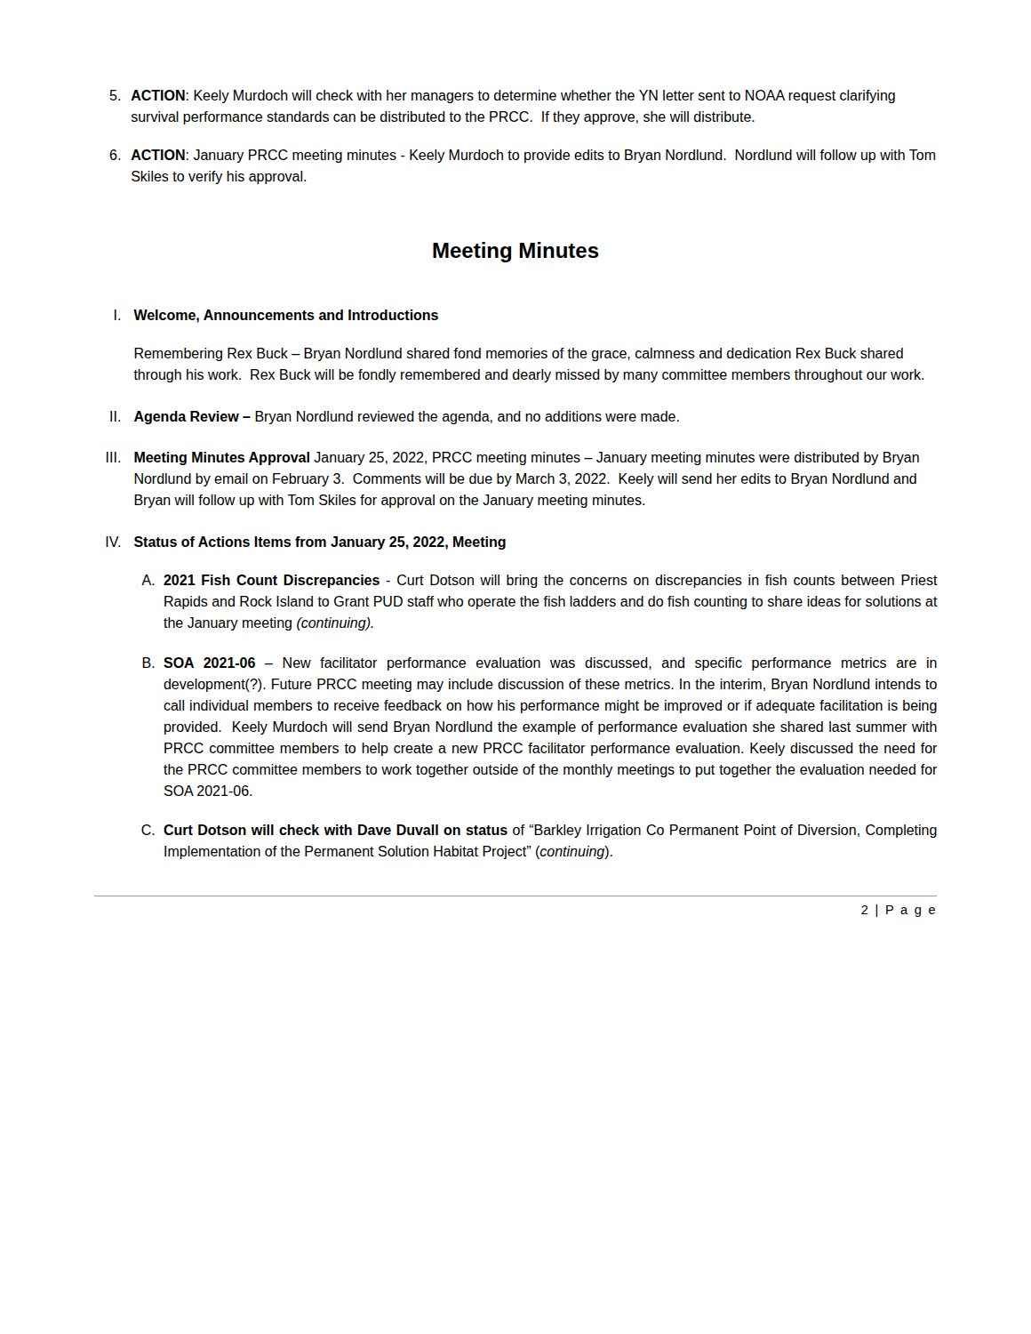ACTION: Keely Murdoch will check with her managers to determine whether the YN letter sent to NOAA request clarifying survival performance standards can be distributed to the PRCC. If they approve, she will distribute.
ACTION: January PRCC meeting minutes - Keely Murdoch to provide edits to Bryan Nordlund. Nordlund will follow up with Tom Skiles to verify his approval.
Meeting Minutes
Welcome, Announcements and Introductions
Remembering Rex Buck – Bryan Nordlund shared fond memories of the grace, calmness and dedication Rex Buck shared through his work. Rex Buck will be fondly remembered and dearly missed by many committee members throughout our work.
Agenda Review – Bryan Nordlund reviewed the agenda, and no additions were made.
Meeting Minutes Approval January 25, 2022, PRCC meeting minutes – January meeting minutes were distributed by Bryan Nordlund by email on February 3. Comments will be due by March 3, 2022. Keely will send her edits to Bryan Nordlund and Bryan will follow up with Tom Skiles for approval on the January meeting minutes.
Status of Actions Items from January 25, 2022, Meeting
2021 Fish Count Discrepancies - Curt Dotson will bring the concerns on discrepancies in fish counts between Priest Rapids and Rock Island to Grant PUD staff who operate the fish ladders and do fish counting to share ideas for solutions at the January meeting (continuing).
SOA 2021-06 – New facilitator performance evaluation was discussed, and specific performance metrics are in development(?). Future PRCC meeting may include discussion of these metrics. In the interim, Bryan Nordlund intends to call individual members to receive feedback on how his performance might be improved or if adequate facilitation is being provided. Keely Murdoch will send Bryan Nordlund the example of performance evaluation she shared last summer with PRCC committee members to help create a new PRCC facilitator performance evaluation. Keely discussed the need for the PRCC committee members to work together outside of the monthly meetings to put together the evaluation needed for SOA 2021-06.
Curt Dotson will check with Dave Duvall on status of “Barkley Irrigation Co Permanent Point of Diversion, Completing Implementation of the Permanent Solution Habitat Project” (continuing).
2 | P a g e